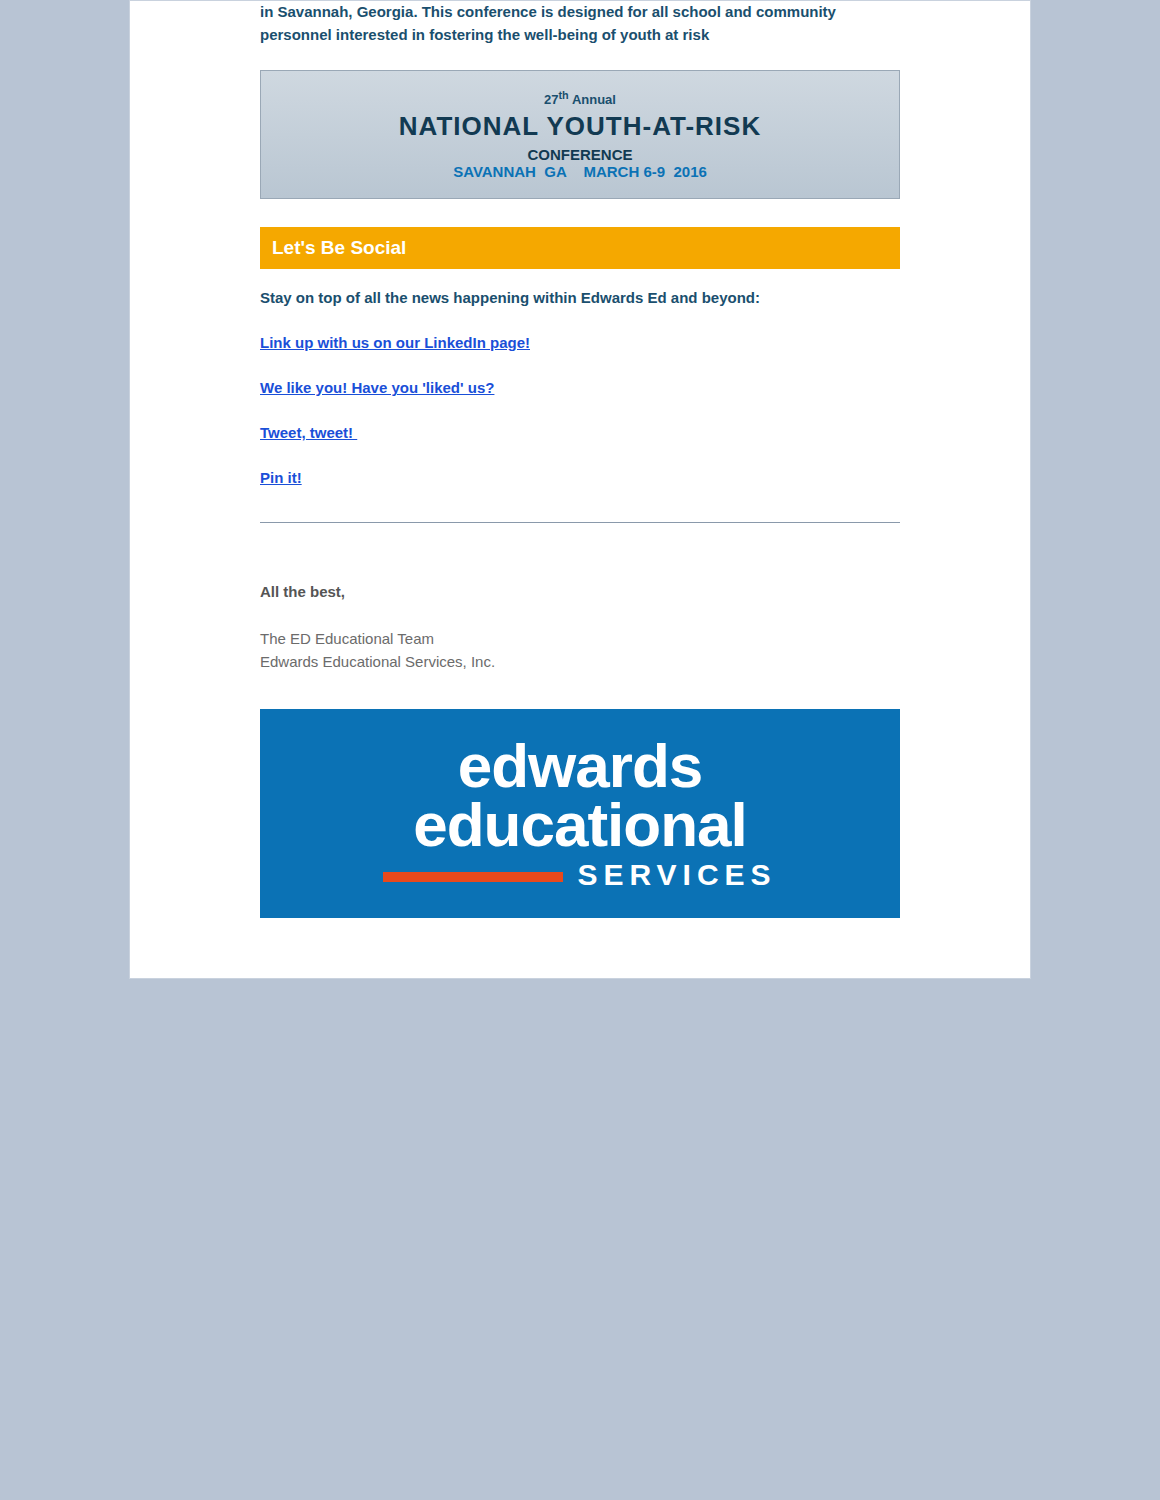in Savannah, Georgia. This conference is designed for all school and community personnel interested in fostering the well-being of youth at risk
27th Annual
NATIONAL YOUTH-AT-RISK
CONFERENCE
SAVANNAH GA MARCH 6-9 2016
Let's Be Social
Stay on top of all the news happening within Edwards Ed and beyond:
Link up with us on our LinkedIn page! We like you! Have you 'liked' us? Tweet, tweet! Pin it!
All the best,
The ED Educational Team
Edwards Educational Services, Inc.
edwards
educational
SERVICES